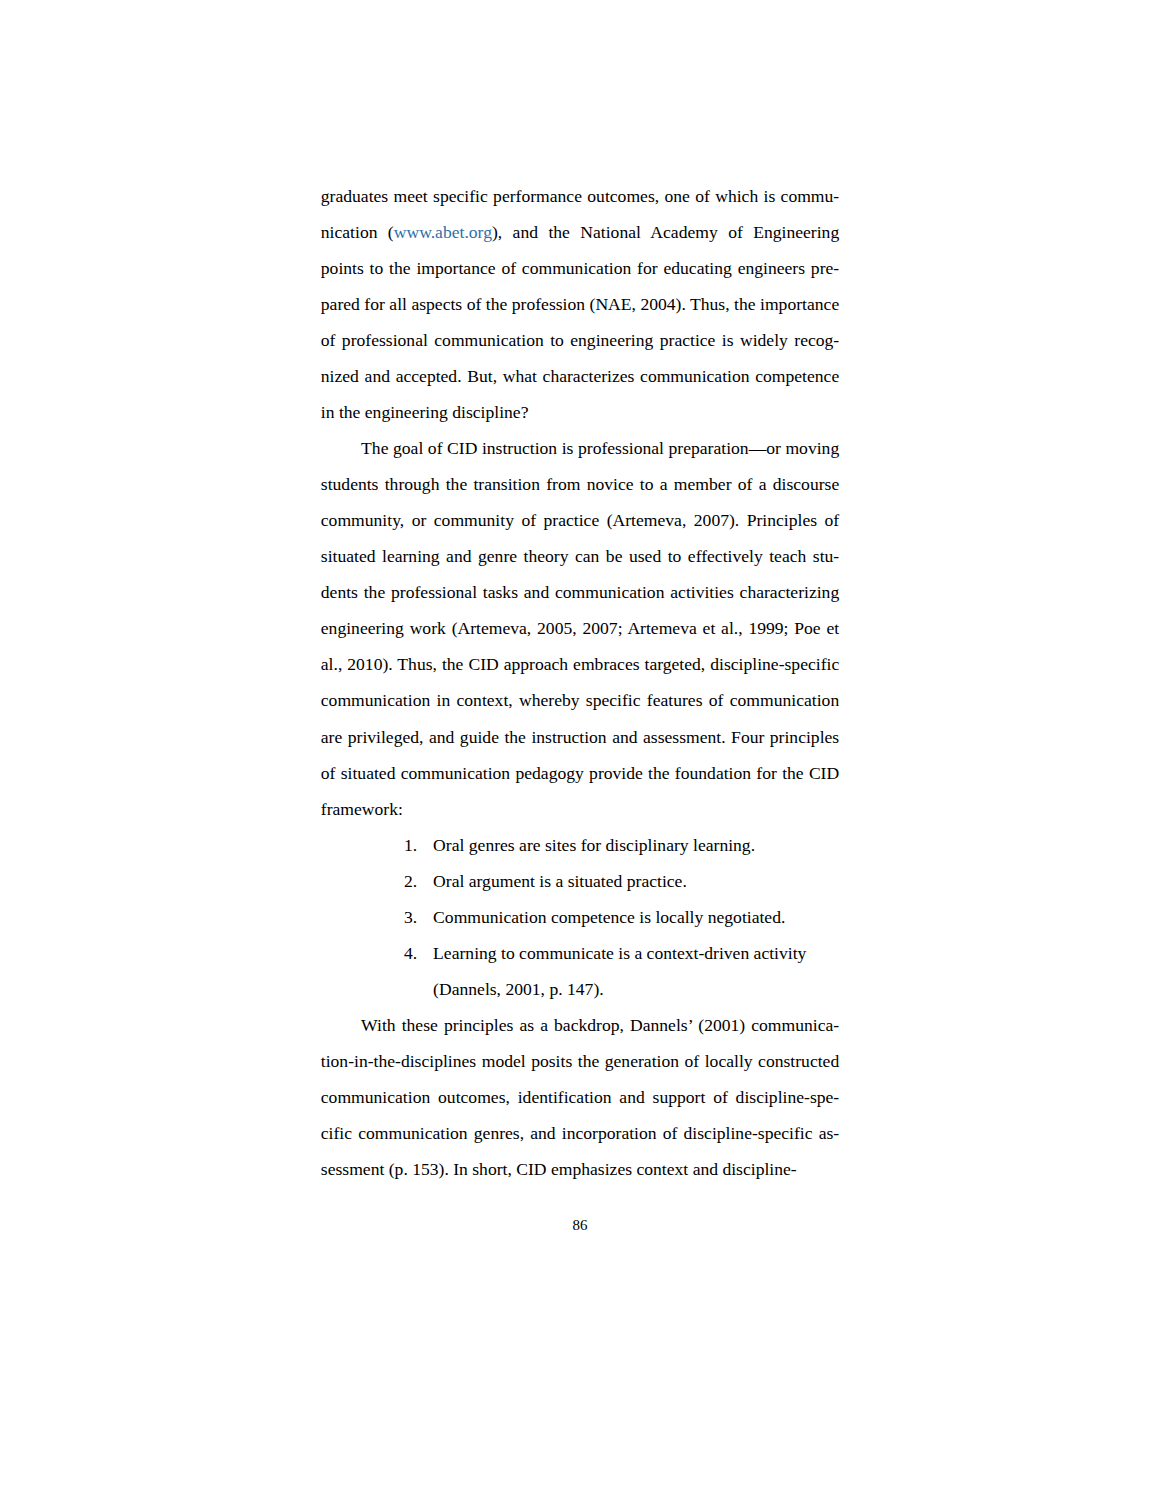graduates meet specific performance outcomes, one of which is communication (www.abet.org), and the National Academy of Engineering points to the importance of communication for educating engineers prepared for all aspects of the profession (NAE, 2004). Thus, the importance of professional communication to engineering practice is widely recognized and accepted. But, what characterizes communication competence in the engineering discipline?
The goal of CID instruction is professional preparation—or moving students through the transition from novice to a member of a discourse community, or community of practice (Artemeva, 2007). Principles of situated learning and genre theory can be used to effectively teach students the professional tasks and communication activities characterizing engineering work (Artemeva, 2005, 2007; Artemeva et al., 1999; Poe et al., 2010). Thus, the CID approach embraces targeted, discipline-specific communication in context, whereby specific features of communication are privileged, and guide the instruction and assessment. Four principles of situated communication pedagogy provide the foundation for the CID framework:
Oral genres are sites for disciplinary learning.
Oral argument is a situated practice.
Communication competence is locally negotiated.
Learning to communicate is a context-driven activity (Dannels, 2001, p. 147).
With these principles as a backdrop, Dannels’ (2001) communication-in-the-disciplines model posits the generation of locally constructed communication outcomes, identification and support of discipline-specific communication genres, and incorporation of discipline-specific assessment (p. 153). In short, CID emphasizes context and discipline-
86